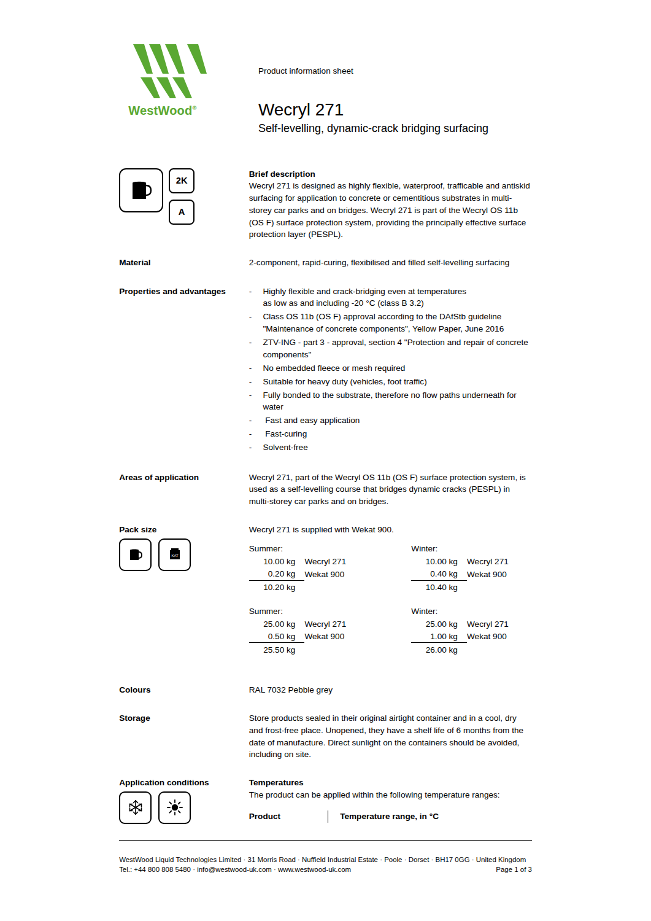WestWood®
Product information sheet
Wecryl 271
Self-levelling, dynamic-crack bridging surfacing
2K
A
Brief description
Wecryl 271 is designed as highly flexible, waterproof, trafficable and antiskid surfacing for application to concrete or cementitious substrates in multi-storey car parks and on bridges. Wecryl 271 is part of the Wecryl OS 11b (OS F) surface protection system, providing the principally effective surface protection layer (PESPL).
Material
2-component, rapid-curing, flexibilised and filled self-levelling surfacing
Properties and advantages
Highly flexible and crack-bridging even at temperatures
as low as and including -20 °C (class B 3.2)
Class OS 11b (OS F) approval according to the DAfStb guideline
"Maintenance of concrete components", Yellow Paper, June 2016
ZTV-ING - part 3 - approval, section 4 "Protection and repair of concrete components"
No embedded fleece or mesh required
Suitable for heavy duty (vehicles, foot traffic)
Fully bonded to the substrate, therefore no flow paths underneath for water
Fast and easy application
Fast-curing
Solvent-free
Areas of application
Wecryl 271, part of the Wecryl OS 11b (OS F) surface protection system, is used as a self-levelling course that bridges dynamic cracks (PESPL) in multi-storey car parks and on bridges.
Pack size
KAT
Wecryl 271 is supplied with Wekat 900.
Summer:
| 10.00 kg | Wecryl 271 |
| 0.20 kg | Wekat 900 |
| 10.20 kg | |
Winter:
| 10.00 kg | Wecryl 271 |
| 0.40 kg | Wekat 900 |
| 10.40 kg | |
Summer:
| 25.00 kg | Wecryl 271 |
| 0.50 kg | Wekat 900 |
| 25.50 kg | |
Winter:
| 25.00 kg | Wecryl 271 |
| 1.00 kg | Wekat 900 |
| 26.00 kg | |
Colours
RAL 7032 Pebble grey
Storage
Store products sealed in their original airtight container and in a cool, dry and frost-free place. Unopened, they have a shelf life of 6 months from the date of manufacture. Direct sunlight on the containers should be avoided, including on site.
Application conditions
Temperatures
The product can be applied within the following temperature ranges:
Product
Temperature range, in °C
WestWood Liquid Technologies Limited · 31 Morris Road · Nuffield Industrial Estate · Poole · Dorset · BH17 0GG · United Kingdom
Tel.: +44 800 808 5480 · info@westwood-uk.com · www.westwood-uk.com Page 1 of 3